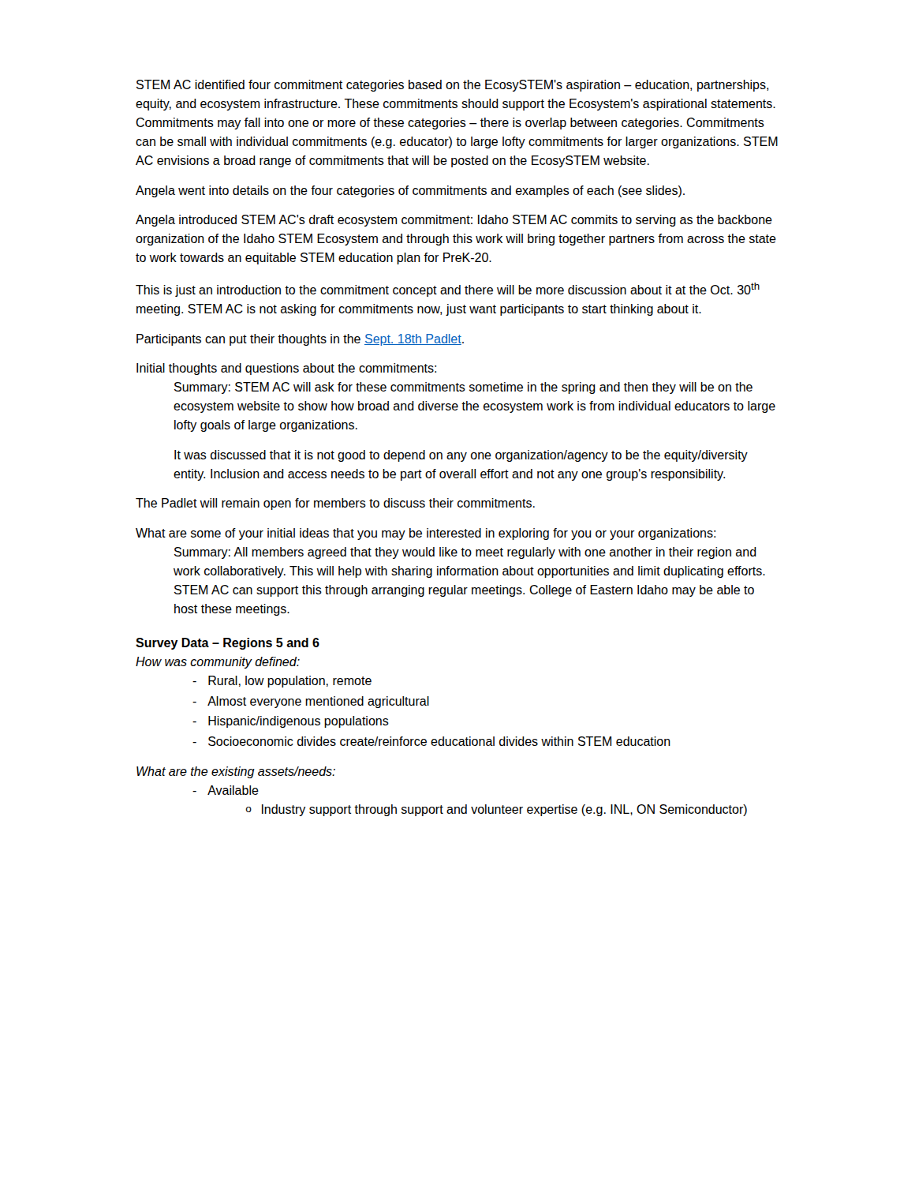STEM AC identified four commitment categories based on the EcosySTEM's aspiration – education, partnerships, equity, and ecosystem infrastructure. These commitments should support the Ecosystem's aspirational statements. Commitments may fall into one or more of these categories – there is overlap between categories. Commitments can be small with individual commitments (e.g. educator) to large lofty commitments for larger organizations. STEM AC envisions a broad range of commitments that will be posted on the EcosySTEM website.
Angela went into details on the four categories of commitments and examples of each (see slides).
Angela introduced STEM AC's draft ecosystem commitment: Idaho STEM AC commits to serving as the backbone organization of the Idaho STEM Ecosystem and through this work will bring together partners from across the state to work towards an equitable STEM education plan for PreK-20.
This is just an introduction to the commitment concept and there will be more discussion about it at the Oct. 30th meeting. STEM AC is not asking for commitments now, just want participants to start thinking about it.
Participants can put their thoughts in the Sept. 18th Padlet.
Initial thoughts and questions about the commitments:
Summary: STEM AC will ask for these commitments sometime in the spring and then they will be on the ecosystem website to show how broad and diverse the ecosystem work is from individual educators to large lofty goals of large organizations.
It was discussed that it is not good to depend on any one organization/agency to be the equity/diversity entity. Inclusion and access needs to be part of overall effort and not any one group's responsibility.
The Padlet will remain open for members to discuss their commitments.
What are some of your initial ideas that you may be interested in exploring for you or your organizations:
Summary: All members agreed that they would like to meet regularly with one another in their region and work collaboratively. This will help with sharing information about opportunities and limit duplicating efforts. STEM AC can support this through arranging regular meetings. College of Eastern Idaho may be able to host these meetings.
Survey Data – Regions 5 and 6
How was community defined:
Rural, low population, remote
Almost everyone mentioned agricultural
Hispanic/indigenous populations
Socioeconomic divides create/reinforce educational divides within STEM education
What are the existing assets/needs:
Available
Industry support through support and volunteer expertise (e.g. INL, ON Semiconductor)